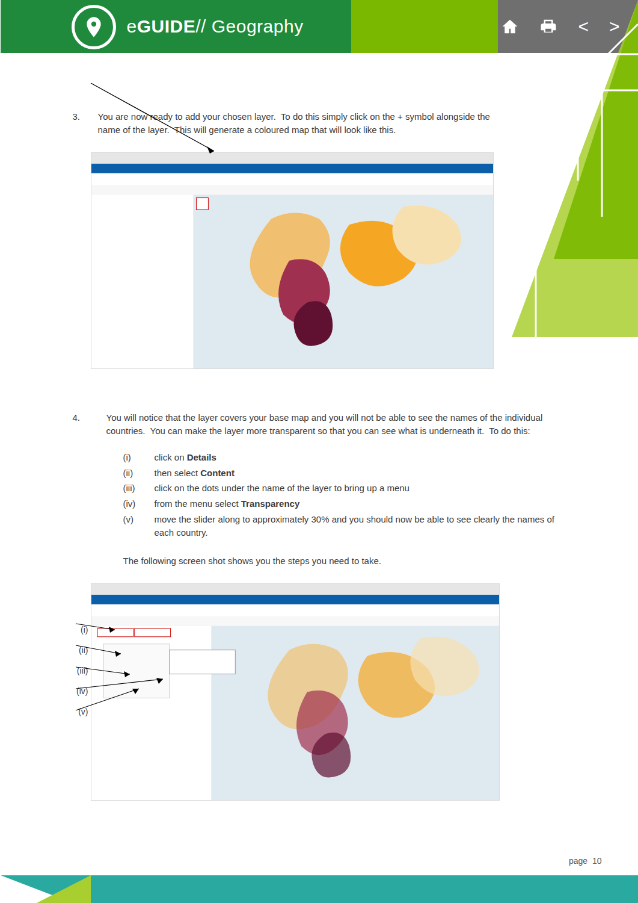eGUIDE// Geography
< >
3.
You are now ready to add your chosen layer. To do this simply click on the + symbol alongside the name of the layer. This will generate a coloured map that will look like this.
4.
You will notice that the layer covers your base map and you will not be able to see the names of the individual countries. You can make the layer more transparent so that you can see what is underneath it. To do this:
(i) click on Details
(ii) then select Content
(iii) click on the dots under the name of the layer to bring up a menu
(iv) from the menu select Transparency
(v) move the slider along to approximately 30% and you should now be able to see clearly the names of each country.
The following screen shot shows you the steps you need to take.
(i)
(ii)
(iii)
(iv)
(v)
page 10